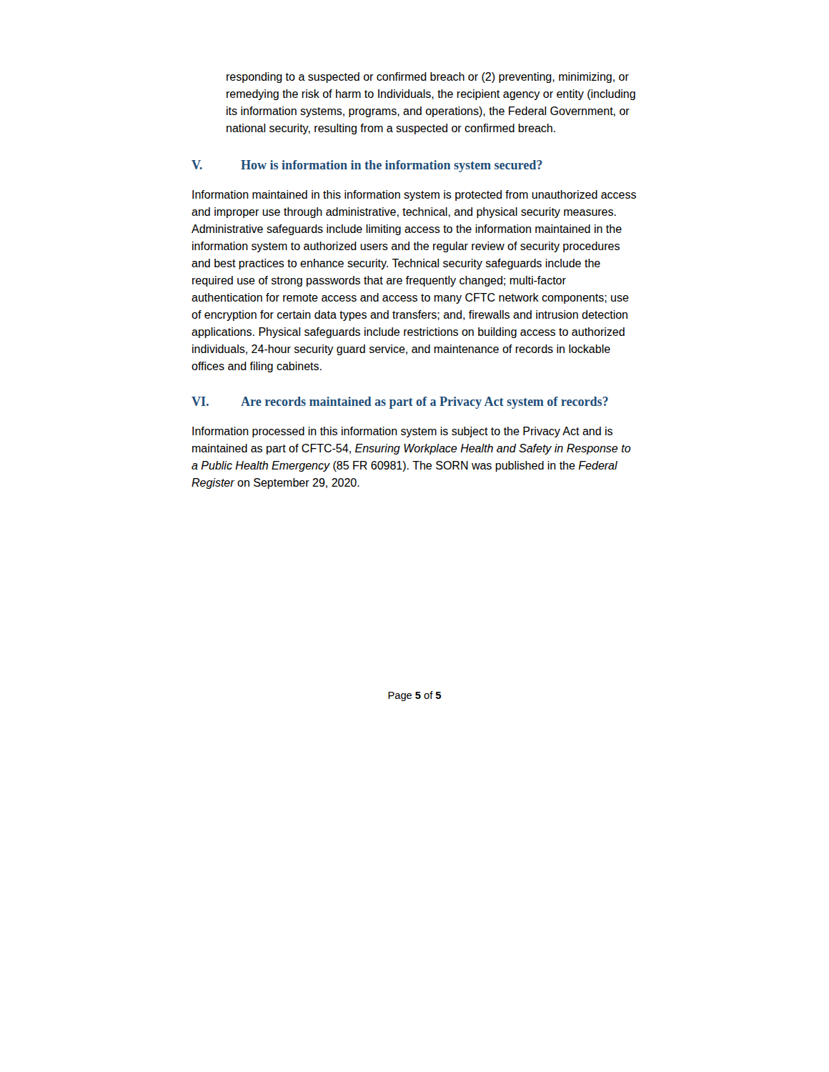responding to a suspected or confirmed breach or (2) preventing, minimizing, or remedying the risk of harm to Individuals, the recipient agency or entity (including its information systems, programs, and operations), the Federal Government, or national security, resulting from a suspected or confirmed breach.
V. How is information in the information system secured?
Information maintained in this information system is protected from unauthorized access and improper use through administrative, technical, and physical security measures. Administrative safeguards include limiting access to the information maintained in the information system to authorized users and the regular review of security procedures and best practices to enhance security. Technical security safeguards include the required use of strong passwords that are frequently changed; multi-factor authentication for remote access and access to many CFTC network components; use of encryption for certain data types and transfers; and, firewalls and intrusion detection applications. Physical safeguards include restrictions on building access to authorized individuals, 24-hour security guard service, and maintenance of records in lockable offices and filing cabinets.
VI. Are records maintained as part of a Privacy Act system of records?
Information processed in this information system is subject to the Privacy Act and is maintained as part of CFTC-54, Ensuring Workplace Health and Safety in Response to a Public Health Emergency (85 FR 60981). The SORN was published in the Federal Register on September 29, 2020.
Page 5 of 5